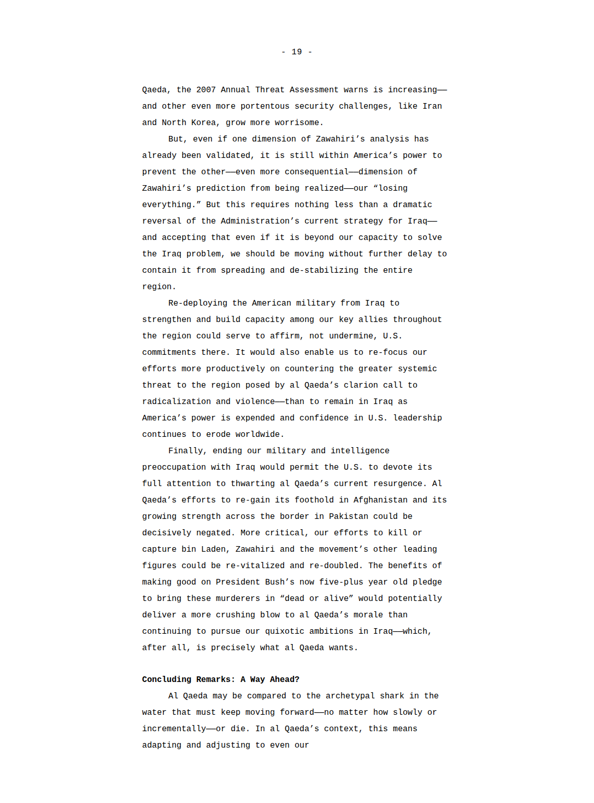- 19 -
Qaeda, the 2007 Annual Threat Assessment warns is increasing——and other even more portentous security challenges, like Iran and North Korea, grow more worrisome.
But, even if one dimension of Zawahiri’s analysis has already been validated, it is still within America’s power to prevent the other——even more consequential——dimension of Zawahiri’s prediction from being realized——our “losing everything.” But this requires nothing less than a dramatic reversal of the Administration’s current strategy for Iraq—— and accepting that even if it is beyond our capacity to solve the Iraq problem, we should be moving without further delay to contain it from spreading and de-stabilizing the entire region.
Re-deploying the American military from Iraq to strengthen and build capacity among our key allies throughout the region could serve to affirm, not undermine, U.S. commitments there. It would also enable us to re-focus our efforts more productively on countering the greater systemic threat to the region posed by al Qaeda’s clarion call to radicalization and violence——than to remain in Iraq as America’s power is expended and confidence in U.S. leadership continues to erode worldwide.
Finally, ending our military and intelligence preoccupation with Iraq would permit the U.S. to devote its full attention to thwarting al Qaeda’s current resurgence. Al Qaeda’s efforts to re-gain its foothold in Afghanistan and its growing strength across the border in Pakistan could be decisively negated. More critical, our efforts to kill or capture bin Laden, Zawahiri and the movement’s other leading figures could be re-vitalized and re-doubled. The benefits of making good on President Bush’s now five-plus year old pledge to bring these murderers in “dead or alive” would potentially deliver a more crushing blow to al Qaeda’s morale than continuing to pursue our quixotic ambitions in Iraq——which, after all, is precisely what al Qaeda wants.
Concluding Remarks: A Way Ahead?
Al Qaeda may be compared to the archetypal shark in the water that must keep moving forward——no matter how slowly or incrementally——or die. In al Qaeda’s context, this means adapting and adjusting to even our